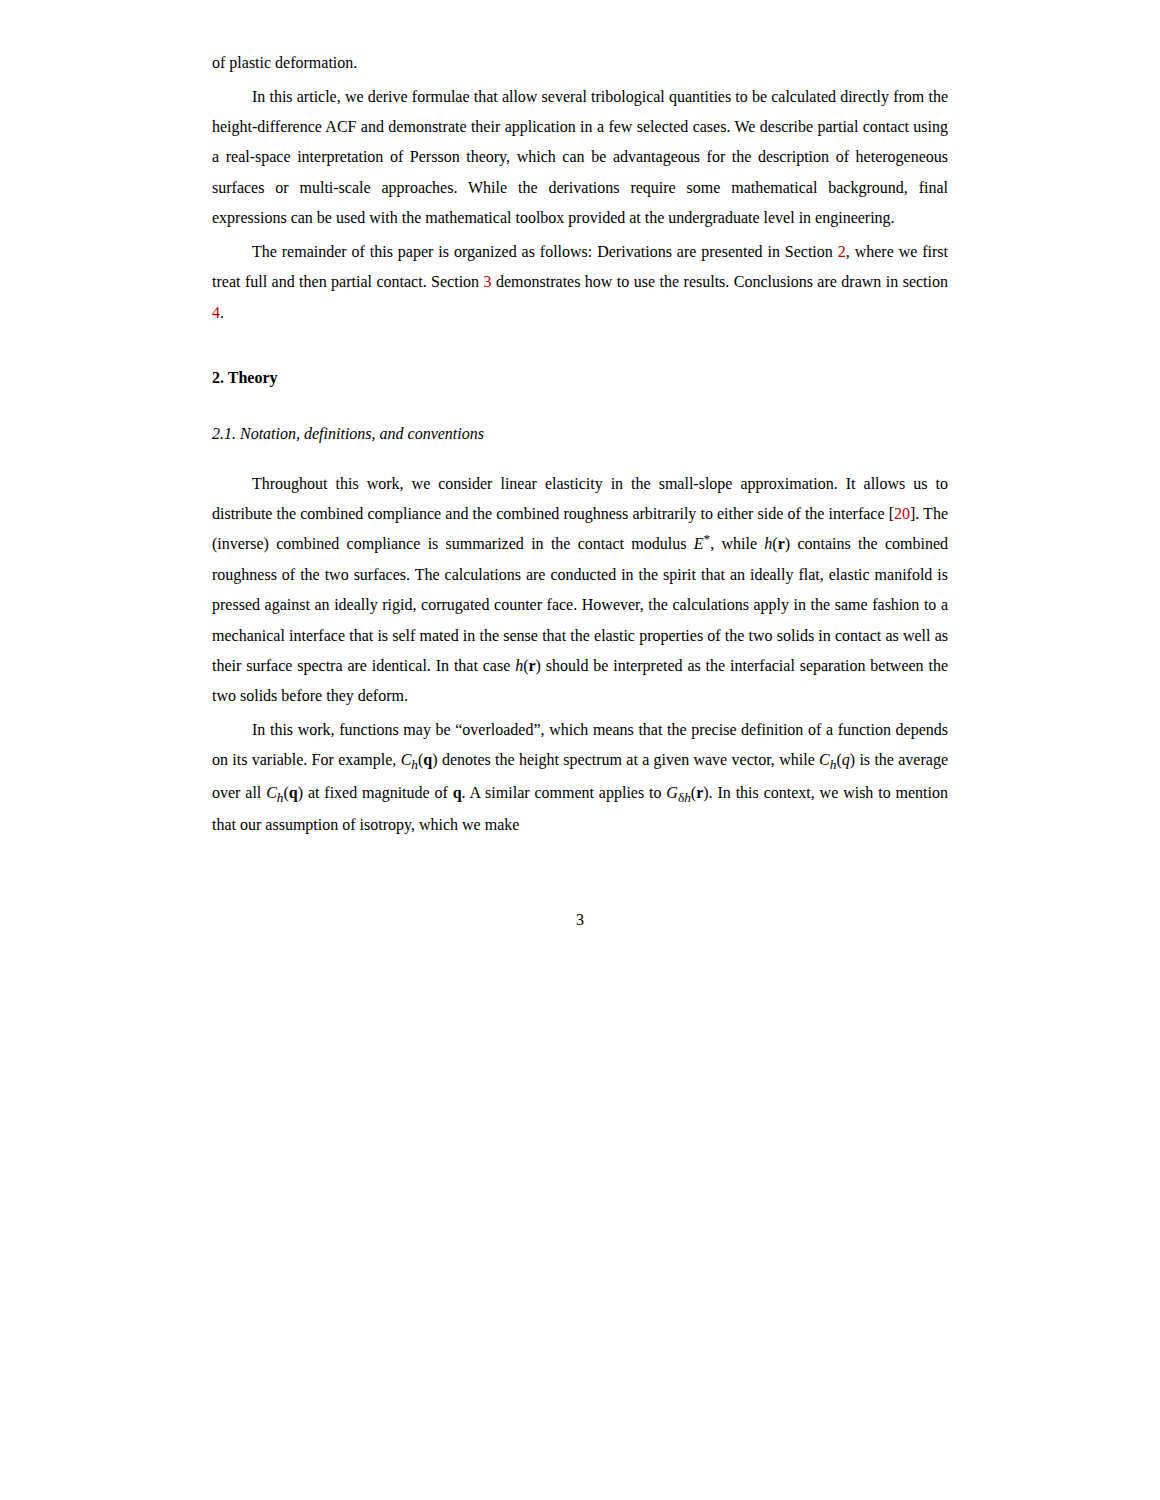of plastic deformation.
In this article, we derive formulae that allow several tribological quantities to be calculated directly from the height-difference ACF and demonstrate their application in a few selected cases. We describe partial contact using a real-space interpretation of Persson theory, which can be advantageous for the description of heterogeneous surfaces or multi-scale approaches. While the derivations require some mathematical background, final expressions can be used with the mathematical toolbox provided at the undergraduate level in engineering.
The remainder of this paper is organized as follows: Derivations are presented in Section 2, where we first treat full and then partial contact. Section 3 demonstrates how to use the results. Conclusions are drawn in section 4.
2. Theory
2.1. Notation, definitions, and conventions
Throughout this work, we consider linear elasticity in the small-slope approximation. It allows us to distribute the combined compliance and the combined roughness arbitrarily to either side of the interface [20]. The (inverse) combined compliance is summarized in the contact modulus E*, while h(r) contains the combined roughness of the two surfaces. The calculations are conducted in the spirit that an ideally flat, elastic manifold is pressed against an ideally rigid, corrugated counter face. However, the calculations apply in the same fashion to a mechanical interface that is self mated in the sense that the elastic properties of the two solids in contact as well as their surface spectra are identical. In that case h(r) should be interpreted as the interfacial separation between the two solids before they deform.
In this work, functions may be “overloaded”, which means that the precise definition of a function depends on its variable. For example, Ch(q) denotes the height spectrum at a given wave vector, while Ch(q) is the average over all Ch(q) at fixed magnitude of q. A similar comment applies to Gδh(r). In this context, we wish to mention that our assumption of isotropy, which we make
3